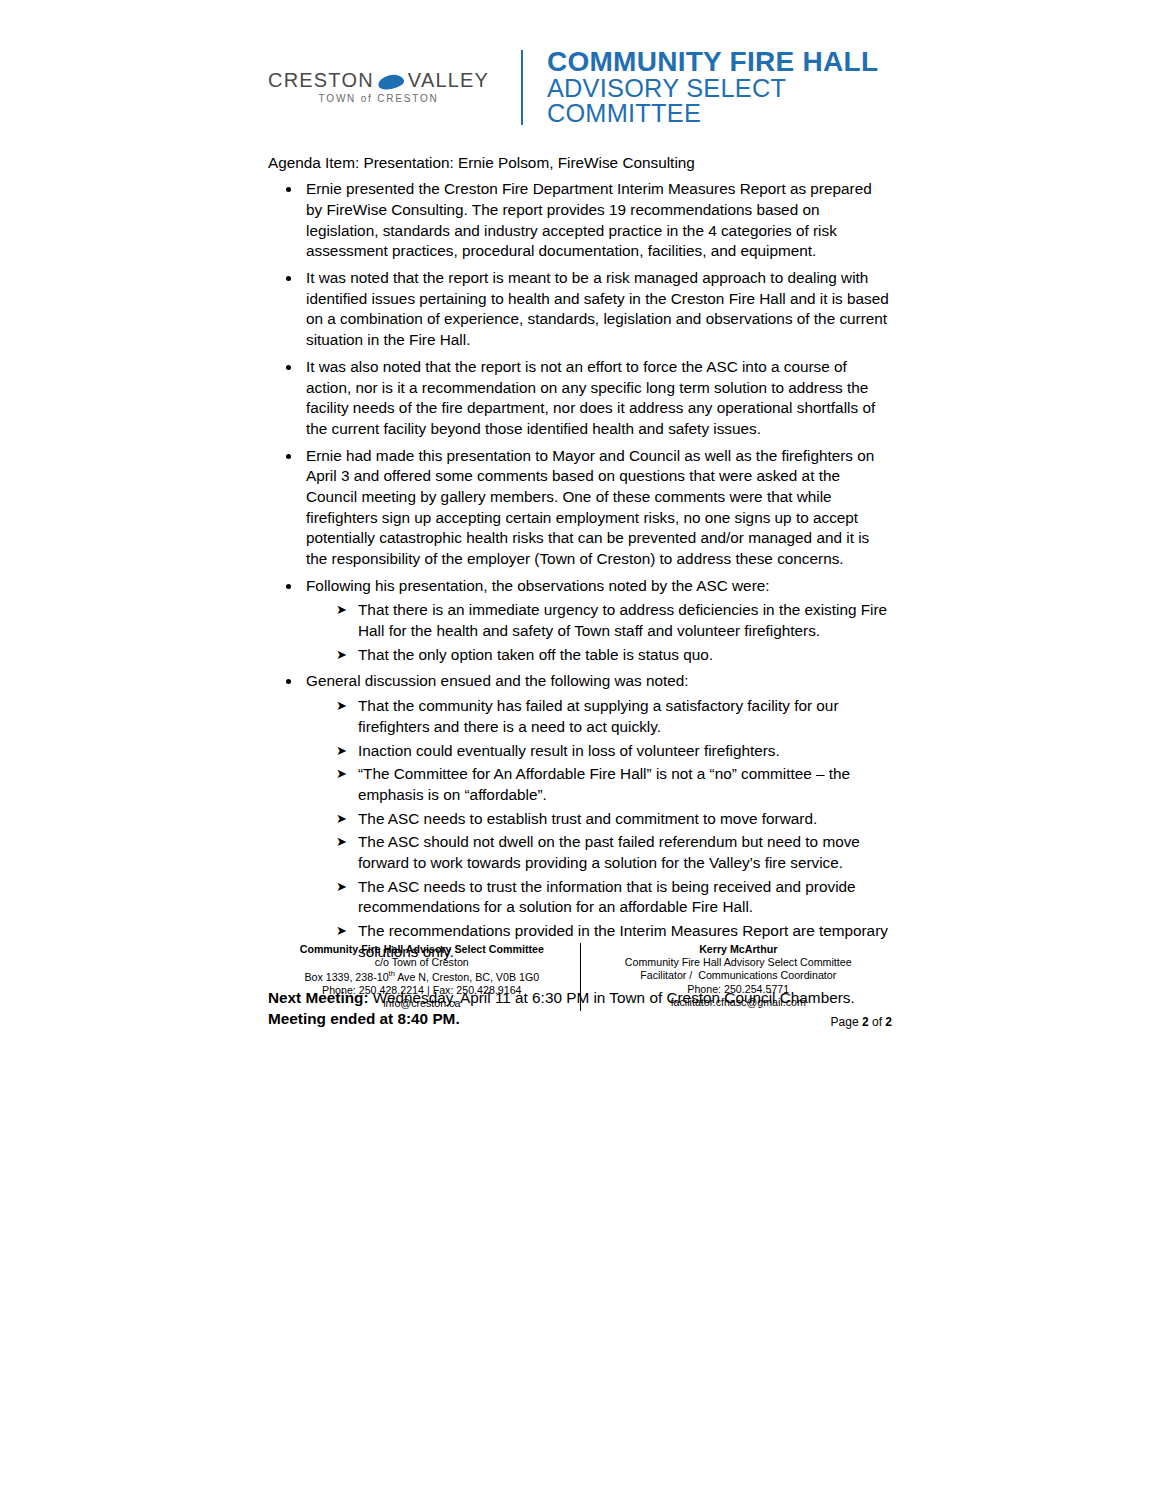CRESTON VALLEY
TOWN of CRESTON
COMMUNITY FIRE HALL
ADVISORY SELECT COMMITTEE
Agenda Item: Presentation: Ernie Polsom, FireWise Consulting
Ernie presented the Creston Fire Department Interim Measures Report as prepared by FireWise Consulting. The report provides 19 recommendations based on legislation, standards and industry accepted practice in the 4 categories of risk assessment practices, procedural documentation, facilities, and equipment.
It was noted that the report is meant to be a risk managed approach to dealing with identified issues pertaining to health and safety in the Creston Fire Hall and it is based on a combination of experience, standards, legislation and observations of the current situation in the Fire Hall.
It was also noted that the report is not an effort to force the ASC into a course of action, nor is it a recommendation on any specific long term solution to address the facility needs of the fire department, nor does it address any operational shortfalls of the current facility beyond those identified health and safety issues.
Ernie had made this presentation to Mayor and Council as well as the firefighters on April 3 and offered some comments based on questions that were asked at the Council meeting by gallery members. One of these comments were that while firefighters sign up accepting certain employment risks, no one signs up to accept potentially catastrophic health risks that can be prevented and/or managed and it is the responsibility of the employer (Town of Creston) to address these concerns.
Following his presentation, the observations noted by the ASC were:
That there is an immediate urgency to address deficiencies in the existing Fire Hall for the health and safety of Town staff and volunteer firefighters.
That the only option taken off the table is status quo.
General discussion ensued and the following was noted:
That the community has failed at supplying a satisfactory facility for our firefighters and there is a need to act quickly.
Inaction could eventually result in loss of volunteer firefighters.
“The Committee for An Affordable Fire Hall” is not a “no” committee – the emphasis is on “affordable”.
The ASC needs to establish trust and commitment to move forward.
The ASC should not dwell on the past failed referendum but need to move forward to work towards providing a solution for the Valley’s fire service.
The ASC needs to trust the information that is being received and provide recommendations for a solution for an affordable Fire Hall.
The recommendations provided in the Interim Measures Report are temporary solutions only.
Next Meeting: Wednesday, April 11 at 6:30 PM in Town of Creston Council Chambers.
Meeting ended at 8:40 PM.
Community Fire Hall Advisory Select Committee
c/o Town of Creston
Box 1339, 238-10th Ave N, Creston, BC, V0B 1G0
Phone: 250.428.2214 | Fax: 250.428.9164
info@creston.ca
Kerry McArthur
Community Fire Hall Advisory Select Committee
Facilitator / Communications Coordinator
Phone: 250.254.5771
facilitator.cfhasc@gmail.com
Page 2 of 2